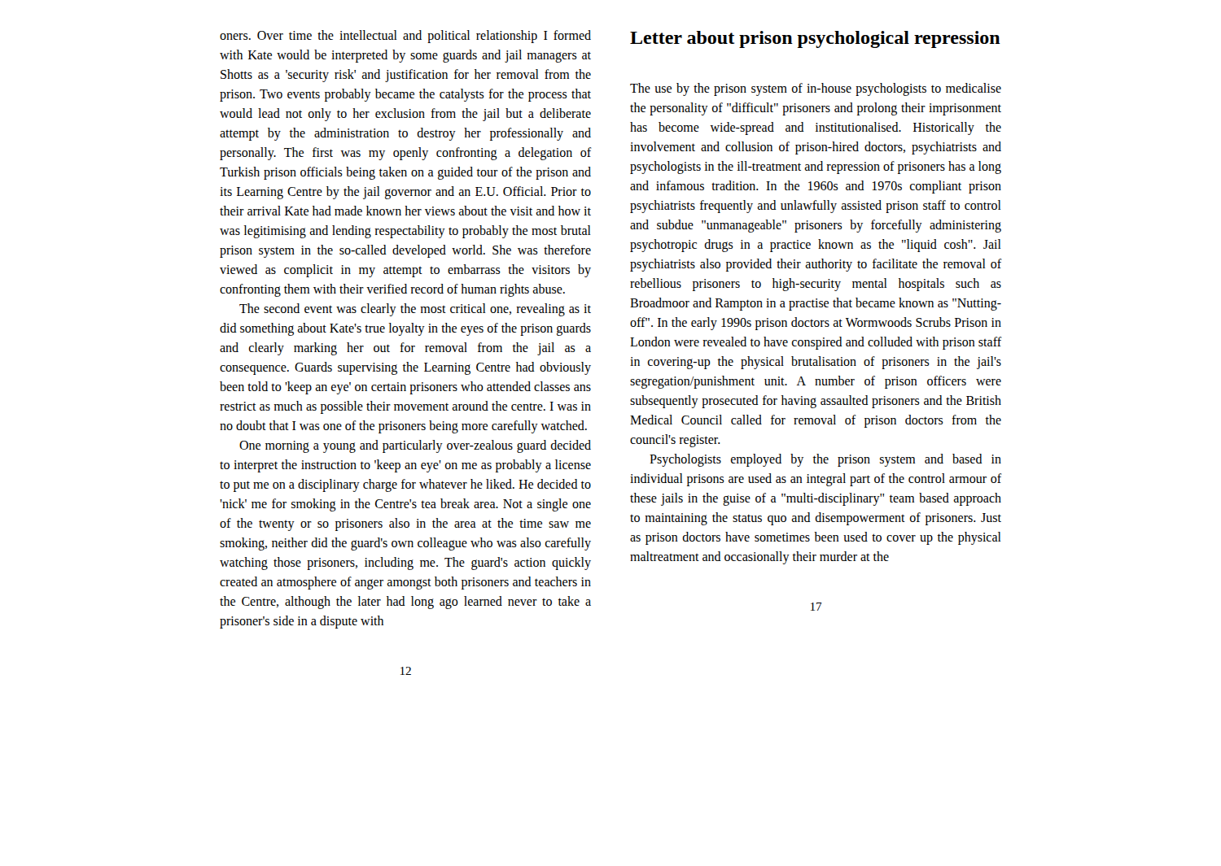oners. Over time the intellectual and political relationship I formed with Kate would be interpreted by some guards and jail managers at Shotts as a 'security risk' and justification for her removal from the prison. Two events probably became the catalysts for the process that would lead not only to her exclusion from the jail but a deliberate attempt by the administration to destroy her professionally and personally. The first was my openly confronting a delegation of Turkish prison officials being taken on a guided tour of the prison and its Learning Centre by the jail governor and an E.U. Official. Prior to their arrival Kate had made known her views about the visit and how it was legitimising and lending respectability to probably the most brutal prison system in the so-called developed world. She was therefore viewed as complicit in my attempt to embarrass the visitors by confronting them with their verified record of human rights abuse.
The second event was clearly the most critical one, revealing as it did something about Kate's true loyalty in the eyes of the prison guards and clearly marking her out for removal from the jail as a consequence. Guards supervising the Learning Centre had obviously been told to 'keep an eye' on certain prisoners who attended classes ans restrict as much as possible their movement around the centre. I was in no doubt that I was one of the prisoners being more carefully watched.
One morning a young and particularly over-zealous guard decided to interpret the instruction to 'keep an eye' on me as probably a license to put me on a disciplinary charge for whatever he liked. He decided to 'nick' me for smoking in the Centre's tea break area. Not a single one of the twenty or so prisoners also in the area at the time saw me smoking, neither did the guard's own colleague who was also carefully watching those prisoners, including me. The guard's action quickly created an atmosphere of anger amongst both prisoners and teachers in the Centre, although the later had long ago learned never to take a prisoner's side in a dispute with
12
Letter about prison psychological repression
The use by the prison system of in-house psychologists to medicalise the personality of "difficult" prisoners and prolong their imprisonment has become wide-spread and institutionalised. Historically the involvement and collusion of prison-hired doctors, psychiatrists and psychologists in the ill-treatment and repression of prisoners has a long and infamous tradition. In the 1960s and 1970s compliant prison psychiatrists frequently and unlawfully assisted prison staff to control and subdue "unmanageable" prisoners by forcefully administering psychotropic drugs in a practice known as the "liquid cosh". Jail psychiatrists also provided their authority to facilitate the removal of rebellious prisoners to high-security mental hospitals such as Broadmoor and Rampton in a practise that became known as "Nutting-off". In the early 1990s prison doctors at Wormwoods Scrubs Prison in London were revealed to have conspired and colluded with prison staff in covering-up the physical brutalisation of prisoners in the jail's segregation/punishment unit. A number of prison officers were subsequently prosecuted for having assaulted prisoners and the British Medical Council called for removal of prison doctors from the council's register.
Psychologists employed by the prison system and based in individual prisons are used as an integral part of the control armour of these jails in the guise of a "multi-disciplinary" team based approach to maintaining the status quo and disempowerment of prisoners. Just as prison doctors have sometimes been used to cover up the physical maltreatment and occasionally their murder at the
17